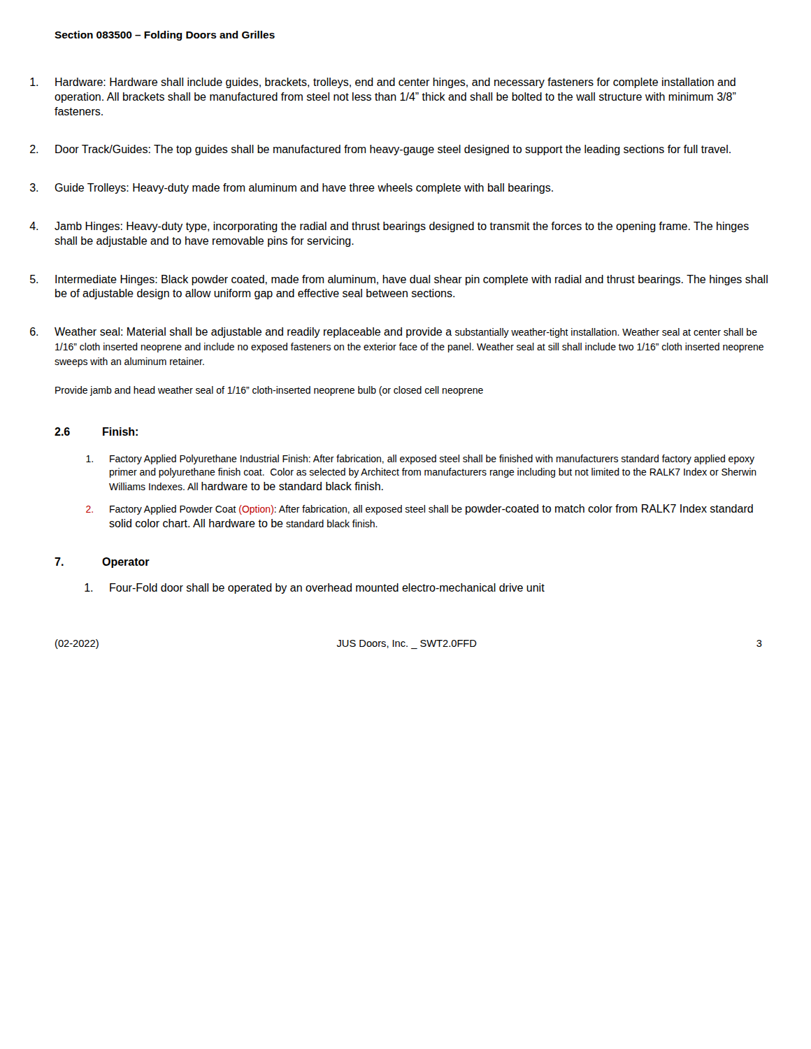Section 083500 – Folding Doors and Grilles
Hardware: Hardware shall include guides, brackets, trolleys, end and center hinges, and necessary fasteners for complete installation and operation. All brackets shall be manufactured from steel not less than 1/4” thick and shall be bolted to the wall structure with minimum 3/8” fasteners.
Door Track/Guides: The top guides shall be manufactured from heavy-gauge steel designed to support the leading sections for full travel.
Guide Trolleys: Heavy-duty made from aluminum and have three wheels complete with ball bearings.
Jamb Hinges: Heavy-duty type, incorporating the radial and thrust bearings designed to transmit the forces to the opening frame. The hinges shall be adjustable and to have removable pins for servicing.
Intermediate Hinges: Black powder coated, made from aluminum, have dual shear pin complete with radial and thrust bearings. The hinges shall be of adjustable design to allow uniform gap and effective seal between sections.
Weather seal: Material shall be adjustable and readily replaceable and provide a substantially weather-tight installation. Weather seal at center shall be 1/16” cloth inserted neoprene and include no exposed fasteners on the exterior face of the panel. Weather seal at sill shall include two 1/16” cloth inserted neoprene sweeps with an aluminum retainer.
Provide jamb and head weather seal of 1/16” cloth-inserted neoprene bulb (or closed cell neoprene
2.6 Finish:
Factory Applied Polyurethane Industrial Finish: After fabrication, all exposed steel shall be finished with manufacturers standard factory applied epoxy primer and polyurethane finish coat. Color as selected by Architect from manufacturers range including but not limited to the RALK7 Index or Sherwin Williams Indexes. All hardware to be standard black finish.
Factory Applied Powder Coat (Option): After fabrication, all exposed steel shall be powder-coated to match color from RALK7 Index standard solid color chart. All hardware to be standard black finish.
7. Operator
Four-Fold door shall be operated by an overhead mounted electro-mechanical drive unit
(02-2022)
JUS Doors, Inc. _ SWT2.0FFD
3